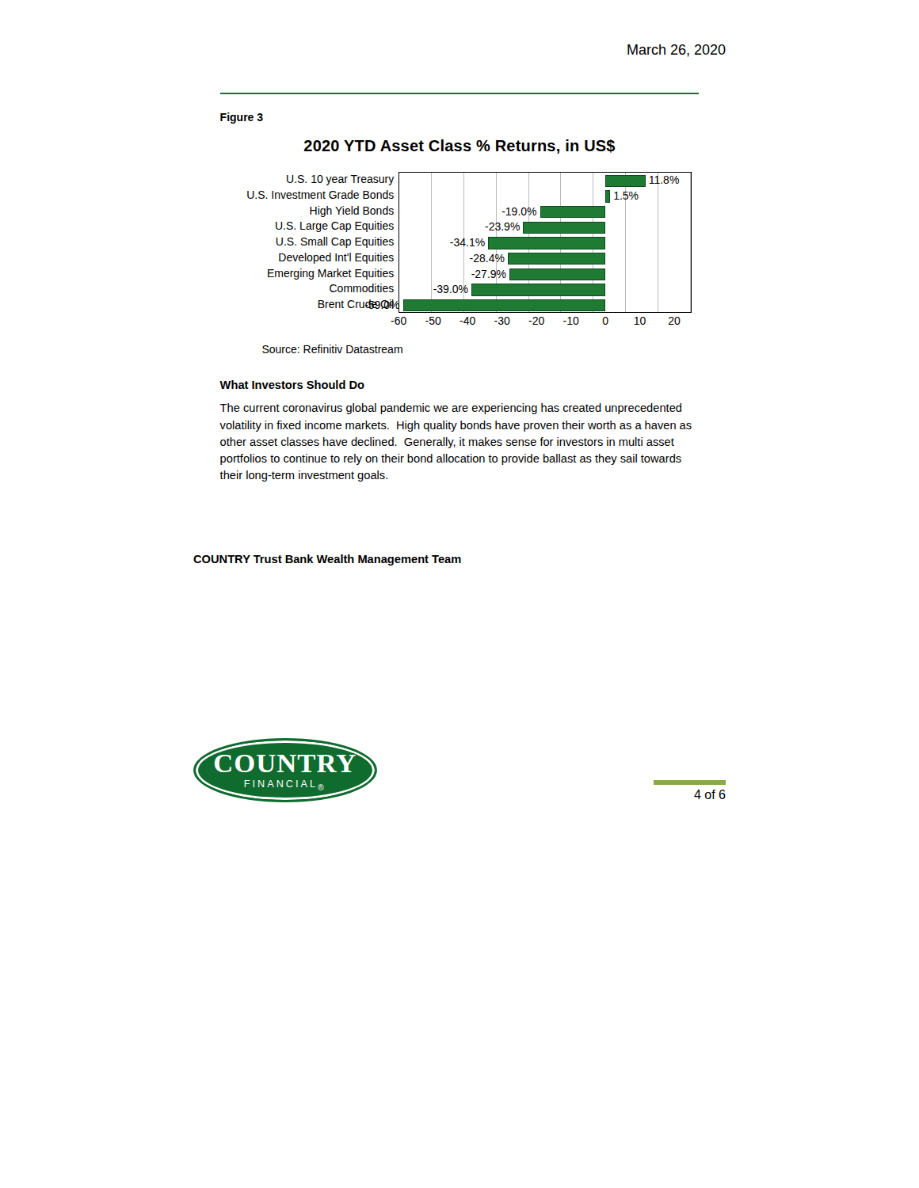March 26, 2020
Figure 3
2020 YTD Asset Class % Returns, in US$
U.S. 10 year Treasury
U.S. Investment Grade Bonds
High Yield Bonds
U.S. Large Cap Equities
U.S. Small Cap Equities
Developed Int'l Equities
Emerging Market Equities
Commodities
Brent Crude Oil
11.8%
1.5%
-19.0%
-23.9%
-34.1%
-28.4%
-27.9%
-39.0%
-59.0%
-60 -50 -40 -30 -20 -10 0 10 20
Source: Refinitiv Datastream
What Investors Should Do
The current coronavirus global pandemic we are experiencing has created unprecedented volatility in fixed income markets. High quality bonds have proven their worth as a haven as other asset classes have declined. Generally, it makes sense for investors in multi asset portfolios to continue to rely on their bond allocation to provide ballast as they sail towards their long-term investment goals.
COUNTRY Trust Bank Wealth Management Team
COUNTRY FINANCIAL®
4 of 6